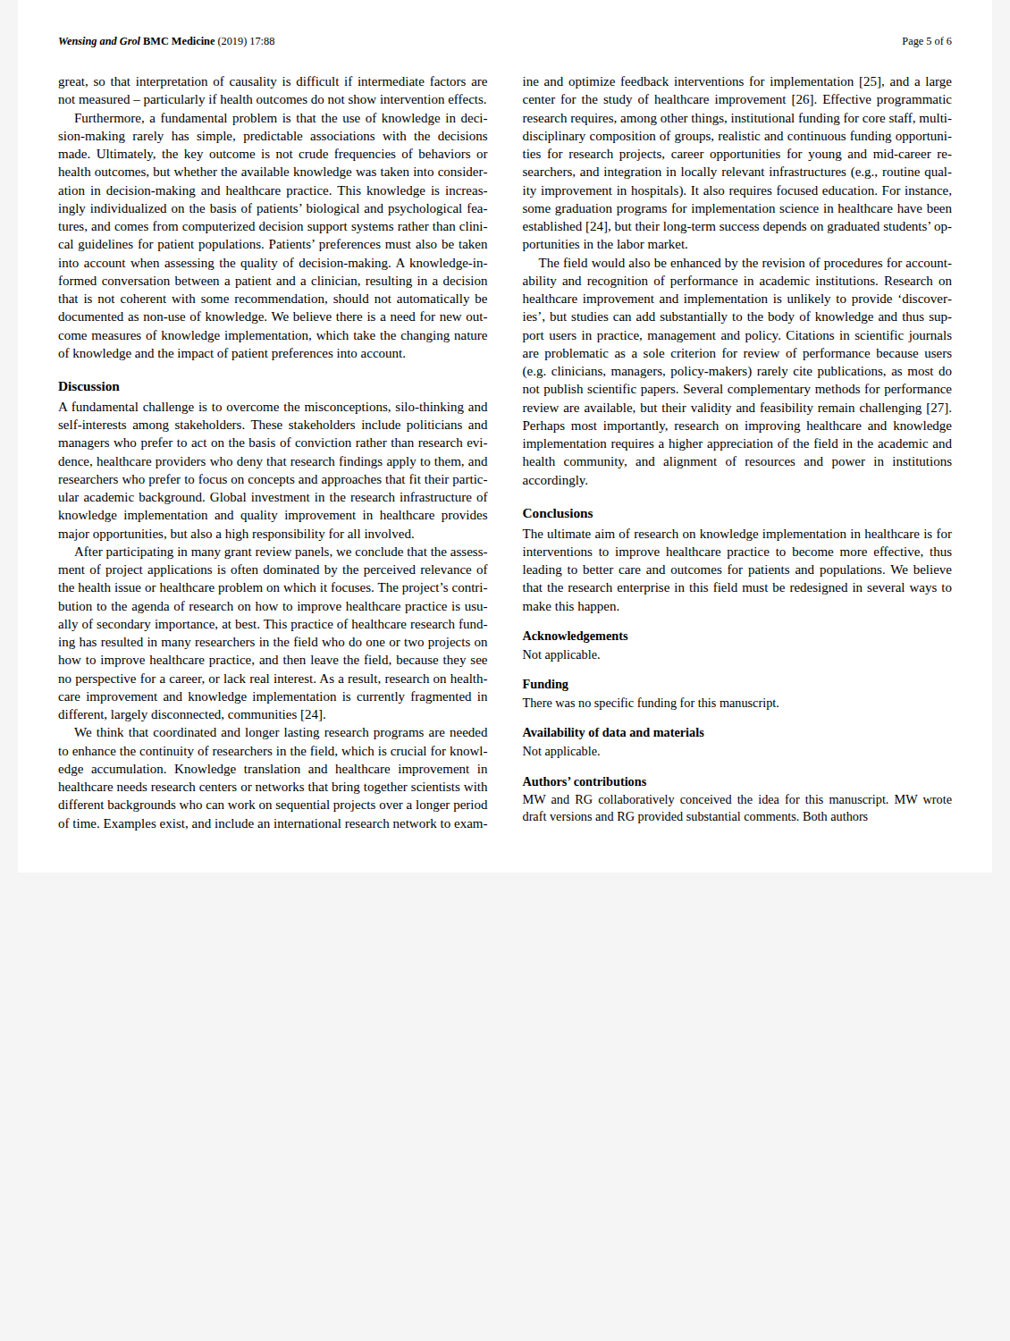Wensing and Grol BMC Medicine (2019) 17:88
Page 5 of 6
great, so that interpretation of causality is difficult if intermediate factors are not measured – particularly if health outcomes do not show intervention effects.
Furthermore, a fundamental problem is that the use of knowledge in decision-making rarely has simple, predictable associations with the decisions made. Ultimately, the key outcome is not crude frequencies of behaviors or health outcomes, but whether the available knowledge was taken into consideration in decision-making and healthcare practice. This knowledge is increasingly individualized on the basis of patients’ biological and psychological features, and comes from computerized decision support systems rather than clinical guidelines for patient populations. Patients’ preferences must also be taken into account when assessing the quality of decision-making. A knowledge-informed conversation between a patient and a clinician, resulting in a decision that is not coherent with some recommendation, should not automatically be documented as non-use of knowledge. We believe there is a need for new outcome measures of knowledge implementation, which take the changing nature of knowledge and the impact of patient preferences into account.
Discussion
A fundamental challenge is to overcome the misconceptions, silo-thinking and self-interests among stakeholders. These stakeholders include politicians and managers who prefer to act on the basis of conviction rather than research evidence, healthcare providers who deny that research findings apply to them, and researchers who prefer to focus on concepts and approaches that fit their particular academic background. Global investment in the research infrastructure of knowledge implementation and quality improvement in healthcare provides major opportunities, but also a high responsibility for all involved.
After participating in many grant review panels, we conclude that the assessment of project applications is often dominated by the perceived relevance of the health issue or healthcare problem on which it focuses. The project’s contribution to the agenda of research on how to improve healthcare practice is usually of secondary importance, at best. This practice of healthcare research funding has resulted in many researchers in the field who do one or two projects on how to improve healthcare practice, and then leave the field, because they see no perspective for a career, or lack real interest. As a result, research on healthcare improvement and knowledge implementation is currently fragmented in different, largely disconnected, communities [24].
We think that coordinated and longer lasting research programs are needed to enhance the continuity of researchers in the field, which is crucial for knowledge accumulation. Knowledge translation and healthcare improvement in healthcare needs research centers or networks that bring together scientists with different backgrounds who can work on sequential projects over a longer period of time. Examples exist, and include an international research network to examine and optimize feedback interventions for implementation [25], and a large center for the study of healthcare improvement [26]. Effective programmatic research requires, among other things, institutional funding for core staff, multidisciplinary composition of groups, realistic and continuous funding opportunities for research projects, career opportunities for young and mid-career researchers, and integration in locally relevant infrastructures (e.g., routine quality improvement in hospitals). It also requires focused education. For instance, some graduation programs for implementation science in healthcare have been established [24], but their long-term success depends on graduated students’ opportunities in the labor market.
The field would also be enhanced by the revision of procedures for accountability and recognition of performance in academic institutions. Research on healthcare improvement and implementation is unlikely to provide ‘discoveries’, but studies can add substantially to the body of knowledge and thus support users in practice, management and policy. Citations in scientific journals are problematic as a sole criterion for review of performance because users (e.g. clinicians, managers, policy-makers) rarely cite publications, as most do not publish scientific papers. Several complementary methods for performance review are available, but their validity and feasibility remain challenging [27]. Perhaps most importantly, research on improving healthcare and knowledge implementation requires a higher appreciation of the field in the academic and health community, and alignment of resources and power in institutions accordingly.
Conclusions
The ultimate aim of research on knowledge implementation in healthcare is for interventions to improve healthcare practice to become more effective, thus leading to better care and outcomes for patients and populations. We believe that the research enterprise in this field must be redesigned in several ways to make this happen.
Acknowledgements
Not applicable.
Funding
There was no specific funding for this manuscript.
Availability of data and materials
Not applicable.
Authors’ contributions
MW and RG collaboratively conceived the idea for this manuscript. MW wrote draft versions and RG provided substantial comments. Both authors